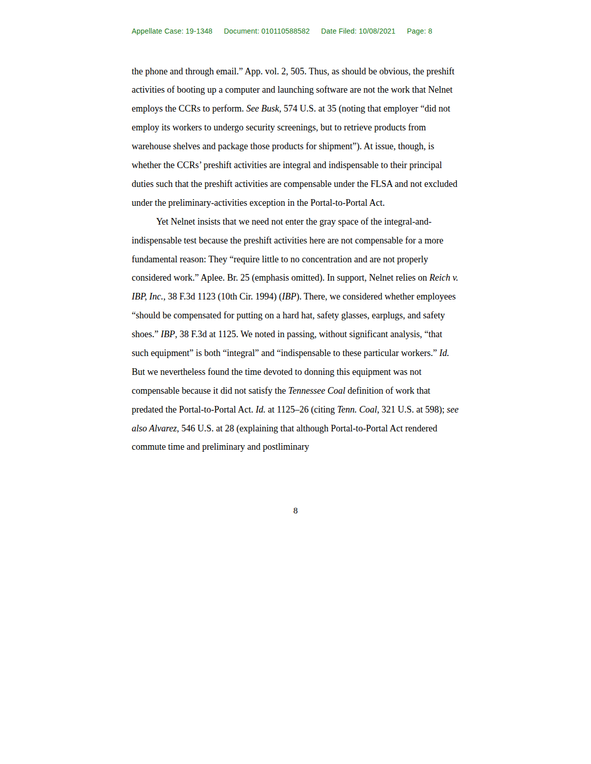Appellate Case: 19-1348 Document: 010110588582 Date Filed: 10/08/2021 Page: 8
the phone and through email.” App. vol. 2, 505. Thus, as should be obvious, the preshift activities of booting up a computer and launching software are not the work that Nelnet employs the CCRs to perform. See Busk, 574 U.S. at 35 (noting that employer “did not employ its workers to undergo security screenings, but to retrieve products from warehouse shelves and package those products for shipment”). At issue, though, is whether the CCRs’ preshift activities are integral and indispensable to their principal duties such that the preshift activities are compensable under the FLSA and not excluded under the preliminary-activities exception in the Portal-to-Portal Act.
Yet Nelnet insists that we need not enter the gray space of the integral-and-indispensable test because the preshift activities here are not compensable for a more fundamental reason: They “require little to no concentration and are not properly considered work.” Aplee. Br. 25 (emphasis omitted). In support, Nelnet relies on Reich v. IBP, Inc., 38 F.3d 1123 (10th Cir. 1994) (IBP). There, we considered whether employees “should be compensated for putting on a hard hat, safety glasses, earplugs, and safety shoes.” IBP, 38 F.3d at 1125. We noted in passing, without significant analysis, “that such equipment” is both “integral” and “indispensable to these particular workers.” Id. But we nevertheless found the time devoted to donning this equipment was not compensable because it did not satisfy the Tennessee Coal definition of work that predated the Portal-to-Portal Act. Id. at 1125–26 (citing Tenn. Coal, 321 U.S. at 598); see also Alvarez, 546 U.S. at 28 (explaining that although Portal-to-Portal Act rendered commute time and preliminary and postliminary
8